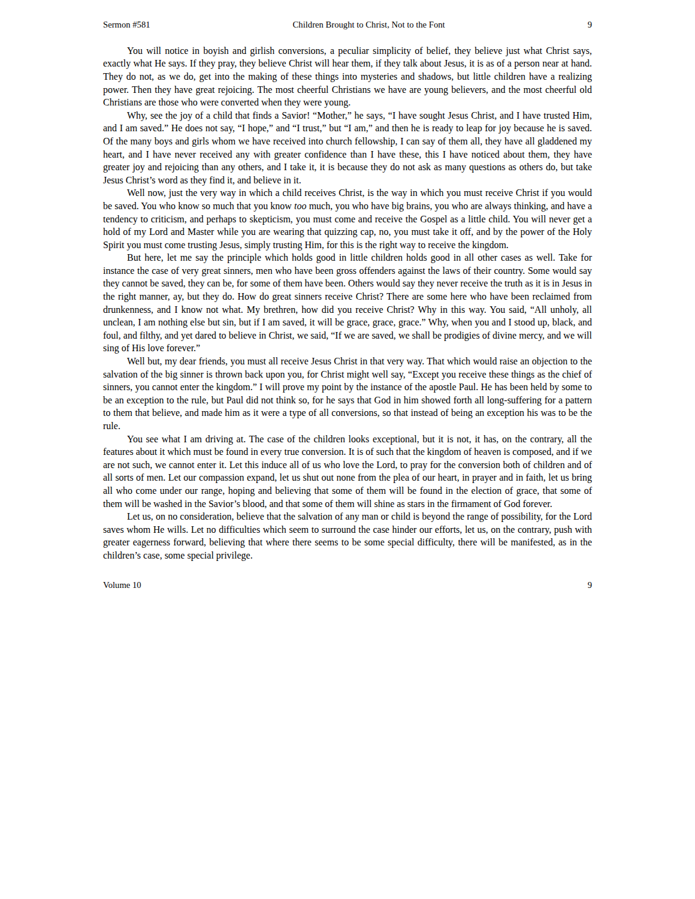Sermon #581 Children Brought to Christ, Not to the Font 9
You will notice in boyish and girlish conversions, a peculiar simplicity of belief, they believe just what Christ says, exactly what He says. If they pray, they believe Christ will hear them, if they talk about Jesus, it is as of a person near at hand. They do not, as we do, get into the making of these things into mysteries and shadows, but little children have a realizing power. Then they have great rejoicing. The most cheerful Christians we have are young believers, and the most cheerful old Christians are those who were converted when they were young.
Why, see the joy of a child that finds a Savior! “Mother,” he says, “I have sought Jesus Christ, and I have trusted Him, and I am saved.” He does not say, “I hope,” and “I trust,” but “I am,” and then he is ready to leap for joy because he is saved. Of the many boys and girls whom we have received into church fellowship, I can say of them all, they have all gladdened my heart, and I have never received any with greater confidence than I have these, this I have noticed about them, they have greater joy and rejoicing than any others, and I take it, it is because they do not ask as many questions as others do, but take Jesus Christ’s word as they find it, and believe in it.
Well now, just the very way in which a child receives Christ, is the way in which you must receive Christ if you would be saved. You who know so much that you know too much, you who have big brains, you who are always thinking, and have a tendency to criticism, and perhaps to skepticism, you must come and receive the Gospel as a little child. You will never get a hold of my Lord and Master while you are wearing that quizzing cap, no, you must take it off, and by the power of the Holy Spirit you must come trusting Jesus, simply trusting Him, for this is the right way to receive the kingdom.
But here, let me say the principle which holds good in little children holds good in all other cases as well. Take for instance the case of very great sinners, men who have been gross offenders against the laws of their country. Some would say they cannot be saved, they can be, for some of them have been. Others would say they never receive the truth as it is in Jesus in the right manner, ay, but they do. How do great sinners receive Christ? There are some here who have been reclaimed from drunkenness, and I know not what. My brethren, how did you receive Christ? Why in this way. You said, “All unholy, all unclean, I am nothing else but sin, but if I am saved, it will be grace, grace, grace.” Why, when you and I stood up, black, and foul, and filthy, and yet dared to believe in Christ, we said, “If we are saved, we shall be prodigies of divine mercy, and we will sing of His love forever.”
Well but, my dear friends, you must all receive Jesus Christ in that very way. That which would raise an objection to the salvation of the big sinner is thrown back upon you, for Christ might well say, “Except you receive these things as the chief of sinners, you cannot enter the kingdom.” I will prove my point by the instance of the apostle Paul. He has been held by some to be an exception to the rule, but Paul did not think so, for he says that God in him showed forth all long-suffering for a pattern to them that believe, and made him as it were a type of all conversions, so that instead of being an exception his was to be the rule.
You see what I am driving at. The case of the children looks exceptional, but it is not, it has, on the contrary, all the features about it which must be found in every true conversion. It is of such that the kingdom of heaven is composed, and if we are not such, we cannot enter it. Let this induce all of us who love the Lord, to pray for the conversion both of children and of all sorts of men. Let our compassion expand, let us shut out none from the plea of our heart, in prayer and in faith, let us bring all who come under our range, hoping and believing that some of them will be found in the election of grace, that some of them will be washed in the Savior’s blood, and that some of them will shine as stars in the firmament of God forever.
Let us, on no consideration, believe that the salvation of any man or child is beyond the range of possibility, for the Lord saves whom He wills. Let no difficulties which seem to surround the case hinder our efforts, let us, on the contrary, push with greater eagerness forward, believing that where there seems to be some special difficulty, there will be manifested, as in the children’s case, some special privilege.
Volume 10 9